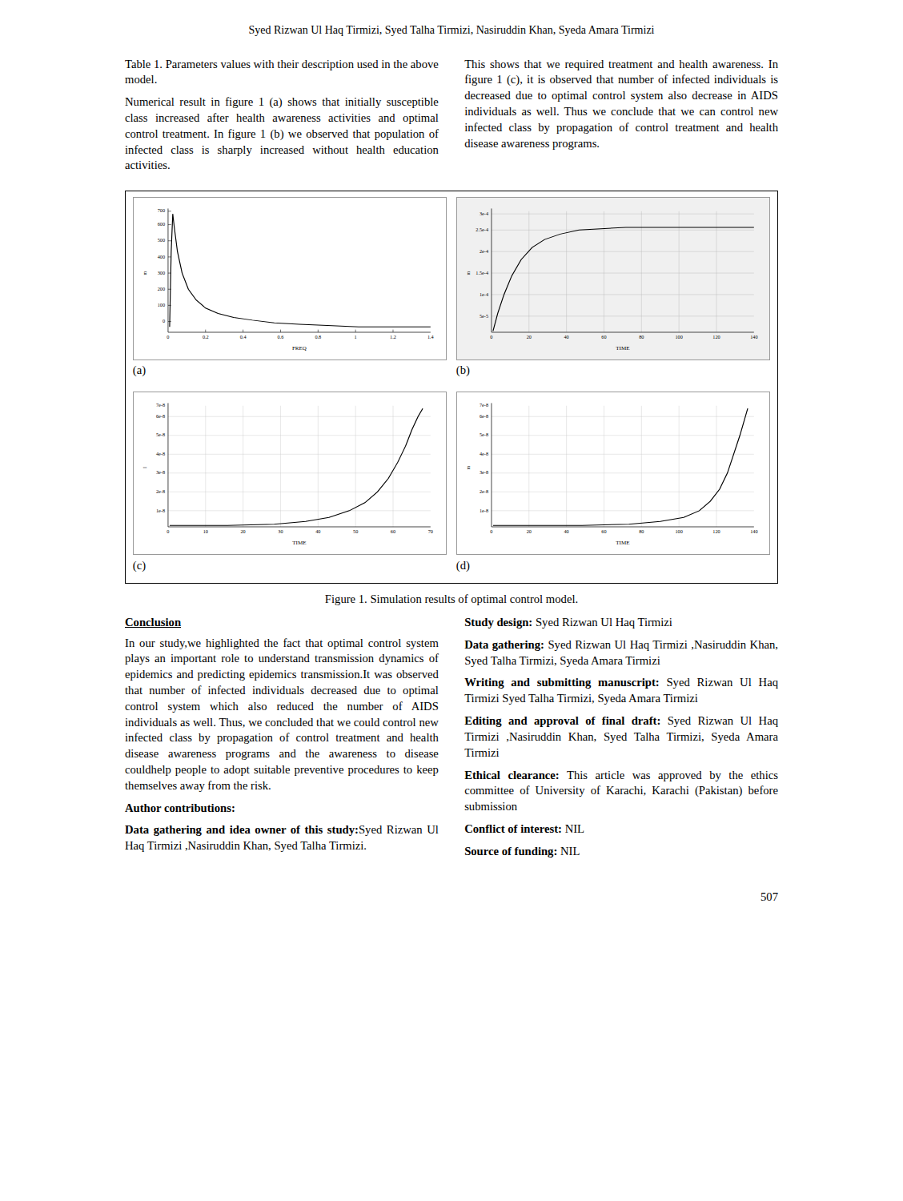Syed Rizwan Ul Haq Tirmizi, Syed Talha Tirmizi, Nasiruddin Khan, Syeda Amara Tirmizi
Table 1. Parameters values with their description used in the above model.
Numerical result in figure 1 (a) shows that initially susceptible class increased after health awareness activities and optimal control treatment. In figure 1 (b) we observed that population of infected class is sharply increased without health education activities.
This shows that we required treatment and health awareness. In figure 1 (c), it is observed that number of infected individuals is decreased due to optimal control system also decrease in AIDS individuals as well. Thus we conclude that we can control new infected class by propagation of control treatment and health disease awareness programs.
0 100 200 300 400 500 600 700 0 0.2 0.4 0.6 0.8 1 1.2 1.4 FREQ m
(a)
5e-5 1e-4 1.5e-4 2e-4 2.5e-4 3e-4 0 20 40 60 80 100 120 140 TIME m
(b)
1e-8 2e-8 3e-8 4e-8 5e-8 6e-8 7e-8 0 10 20 30 40 50 60 70 TIME I
(c)
1e-8 2e-8 3e-8 4e-8 5e-8 6e-8 7e-8 0 20 40 60 80 100 120 140 TIME m
(d)
Figure 1. Simulation results of optimal control model.
Conclusion
In our study,we highlighted the fact that optimal control system plays an important role to understand transmission dynamics of epidemics and predicting epidemics transmission.It was observed that number of infected individuals decreased due to optimal control system which also reduced the number of AIDS individuals as well. Thus, we concluded that we could control new infected class by propagation of control treatment and health disease awareness programs and the awareness to disease couldhelp people to adopt suitable preventive procedures to keep themselves away from the risk.
Author contributions:
Data gathering and idea owner of this study: Syed Rizwan Ul Haq Tirmizi ,Nasiruddin Khan, Syed Talha Tirmizi.
Study design: Syed Rizwan Ul Haq Tirmizi
Data gathering: Syed Rizwan Ul Haq Tirmizi ,Nasiruddin Khan, Syed Talha Tirmizi, Syeda Amara Tirmizi
Writing and submitting manuscript: Syed Rizwan Ul Haq Tirmizi Syed Talha Tirmizi, Syeda Amara Tirmizi
Editing and approval of final draft: Syed Rizwan Ul Haq Tirmizi ,Nasiruddin Khan, Syed Talha Tirmizi, Syeda Amara Tirmizi
Ethical clearance: This article was approved by the ethics committee of University of Karachi, Karachi (Pakistan) before submission
Conflict of interest: NIL
Source of funding: NIL
507